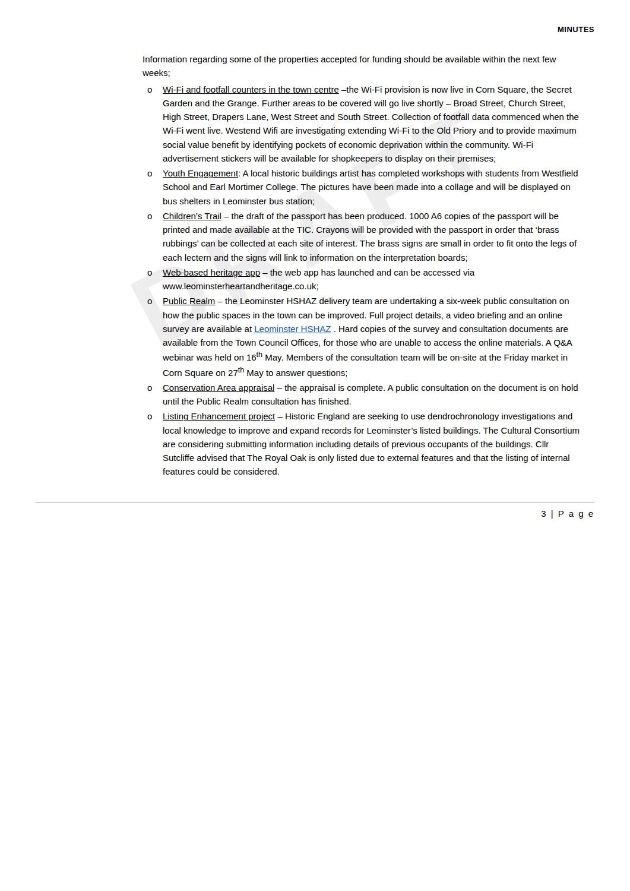DRAFT
MINUTES
Information regarding some of the properties accepted for funding should be available within the next few weeks;
Wi-Fi and footfall counters in the town centre –the Wi-Fi provision is now live in Corn Square, the Secret Garden and the Grange. Further areas to be covered will go live shortly – Broad Street, Church Street, High Street, Drapers Lane, West Street and South Street. Collection of footfall data commenced when the Wi-Fi went live. Westend Wifi are investigating extending Wi-Fi to the Old Priory and to provide maximum social value benefit by identifying pockets of economic deprivation within the community. Wi-Fi advertisement stickers will be available for shopkeepers to display on their premises;
Youth Engagement: A local historic buildings artist has completed workshops with students from Westfield School and Earl Mortimer College. The pictures have been made into a collage and will be displayed on bus shelters in Leominster bus station;
Children’s Trail – the draft of the passport has been produced. 1000 A6 copies of the passport will be printed and made available at the TIC. Crayons will be provided with the passport in order that ‘brass rubbings’ can be collected at each site of interest. The brass signs are small in order to fit onto the legs of each lectern and the signs will link to information on the interpretation boards;
Web-based heritage app – the web app has launched and can be accessed via www.leominsterheartandheritage.co.uk;
Public Realm – the Leominster HSHAZ delivery team are undertaking a six-week public consultation on how the public spaces in the town can be improved. Full project details, a video briefing and an online survey are available at Leominster HSHAZ . Hard copies of the survey and consultation documents are available from the Town Council Offices, for those who are unable to access the online materials. A Q&A webinar was held on 16th May. Members of the consultation team will be on-site at the Friday market in Corn Square on 27th May to answer questions;
Conservation Area appraisal – the appraisal is complete. A public consultation on the document is on hold until the Public Realm consultation has finished.
Listing Enhancement project – Historic England are seeking to use dendrochronology investigations and local knowledge to improve and expand records for Leominster’s listed buildings. The Cultural Consortium are considering submitting information including details of previous occupants of the buildings. Cllr Sutcliffe advised that The Royal Oak is only listed due to external features and that the listing of internal features could be considered.
3 | P a g e